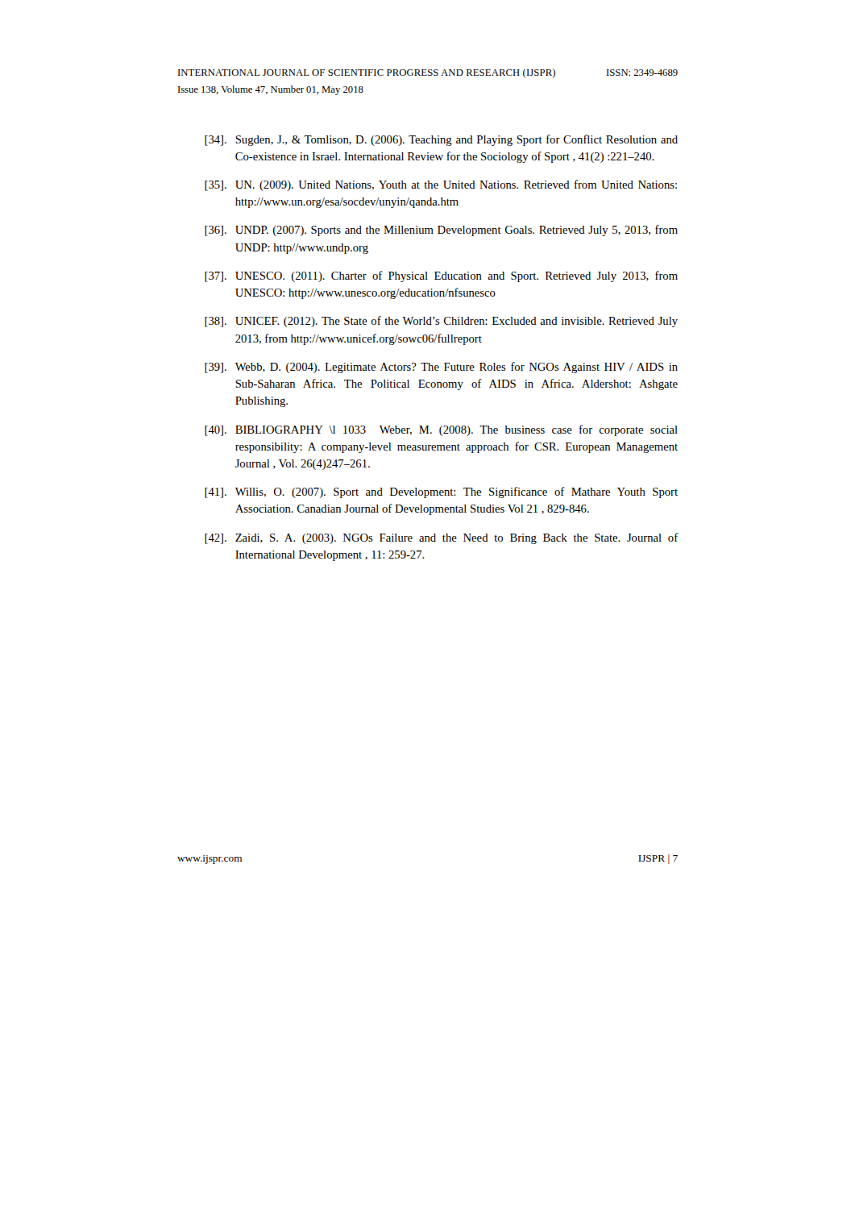International Journal of Scientific Progress and Research (IJSPR) ISSN: 2349-4689
Issue 138, Volume 47, Number 01, May 2018
[34]. Sugden, J., & Tomlison, D. (2006). Teaching and Playing Sport for Conflict Resolution and Co-existence in Israel. International Review for the Sociology of Sport , 41(2) :221–240.
[35]. UN. (2009). United Nations, Youth at the United Nations. Retrieved from United Nations: http://www.un.org/esa/socdev/unyin/qanda.htm
[36]. UNDP. (2007). Sports and the Millenium Development Goals. Retrieved July 5, 2013, from UNDP: http//www.undp.org
[37]. UNESCO. (2011). Charter of Physical Education and Sport. Retrieved July 2013, from UNESCO: http://www.unesco.org/education/nfsunesco
[38]. UNICEF. (2012). The State of the World’s Children: Excluded and invisible. Retrieved July 2013, from http://www.unicef.org/sowc06/fullreport
[39]. Webb, D. (2004). Legitimate Actors? The Future Roles for NGOs Against HIV / AIDS in Sub-Saharan Africa. The Political Economy of AIDS in Africa. Aldershot: Ashgate Publishing.
[40]. BIBLIOGRAPHY \l 1033 Weber, M. (2008). The business case for corporate social responsibility: A company-level measurement approach for CSR. European Management Journal , Vol. 26(4)247–261.
[41]. Willis, O. (2007). Sport and Development: The Significance of Mathare Youth Sport Association. Canadian Journal of Developmental Studies Vol 21 , 829-846.
[42]. Zaidi, S. A. (2003). NGOs Failure and the Need to Bring Back the State. Journal of International Development , 11: 259-27.
www.ijspr.com IJSPR | 7